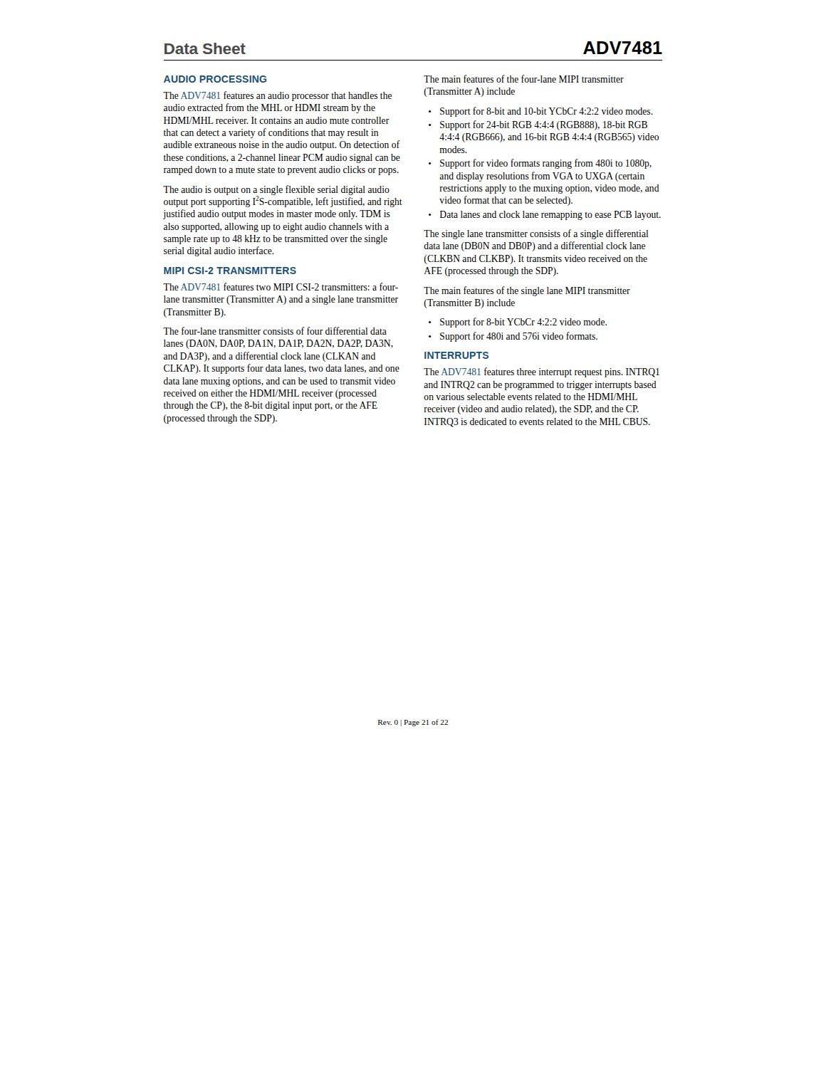Data Sheet
ADV7481
AUDIO PROCESSING
The ADV7481 features an audio processor that handles the audio extracted from the MHL or HDMI stream by the HDMI/MHL receiver. It contains an audio mute controller that can detect a variety of conditions that may result in audible extraneous noise in the audio output. On detection of these conditions, a 2-channel linear PCM audio signal can be ramped down to a mute state to prevent audio clicks or pops.
The audio is output on a single flexible serial digital audio output port supporting I2S-compatible, left justified, and right justified audio output modes in master mode only. TDM is also supported, allowing up to eight audio channels with a sample rate up to 48 kHz to be transmitted over the single serial digital audio interface.
MIPI CSI-2 TRANSMITTERS
The ADV7481 features two MIPI CSI-2 transmitters: a four-lane transmitter (Transmitter A) and a single lane transmitter (Transmitter B).
The four-lane transmitter consists of four differential data lanes (DA0N, DA0P, DA1N, DA1P, DA2N, DA2P, DA3N, and DA3P), and a differential clock lane (CLKAN and CLKAP). It supports four data lanes, two data lanes, and one data lane muxing options, and can be used to transmit video received on either the HDMI/MHL receiver (processed through the CP), the 8-bit digital input port, or the AFE (processed through the SDP).
The main features of the four-lane MIPI transmitter (Transmitter A) include
Support for 8-bit and 10-bit YCbCr 4:2:2 video modes.
Support for 24-bit RGB 4:4:4 (RGB888), 18-bit RGB 4:4:4 (RGB666), and 16-bit RGB 4:4:4 (RGB565) video modes.
Support for video formats ranging from 480i to 1080p, and display resolutions from VGA to UXGA (certain restrictions apply to the muxing option, video mode, and video format that can be selected).
Data lanes and clock lane remapping to ease PCB layout.
The single lane transmitter consists of a single differential data lane (DB0N and DB0P) and a differential clock lane (CLKBN and CLKBP). It transmits video received on the AFE (processed through the SDP).
The main features of the single lane MIPI transmitter (Transmitter B) include
Support for 8-bit YCbCr 4:2:2 video mode.
Support for 480i and 576i video formats.
INTERRUPTS
The ADV7481 features three interrupt request pins. INTRQ1 and INTRQ2 can be programmed to trigger interrupts based on various selectable events related to the HDMI/MHL receiver (video and audio related), the SDP, and the CP. INTRQ3 is dedicated to events related to the MHL CBUS.
Rev. 0 | Page 21 of 22